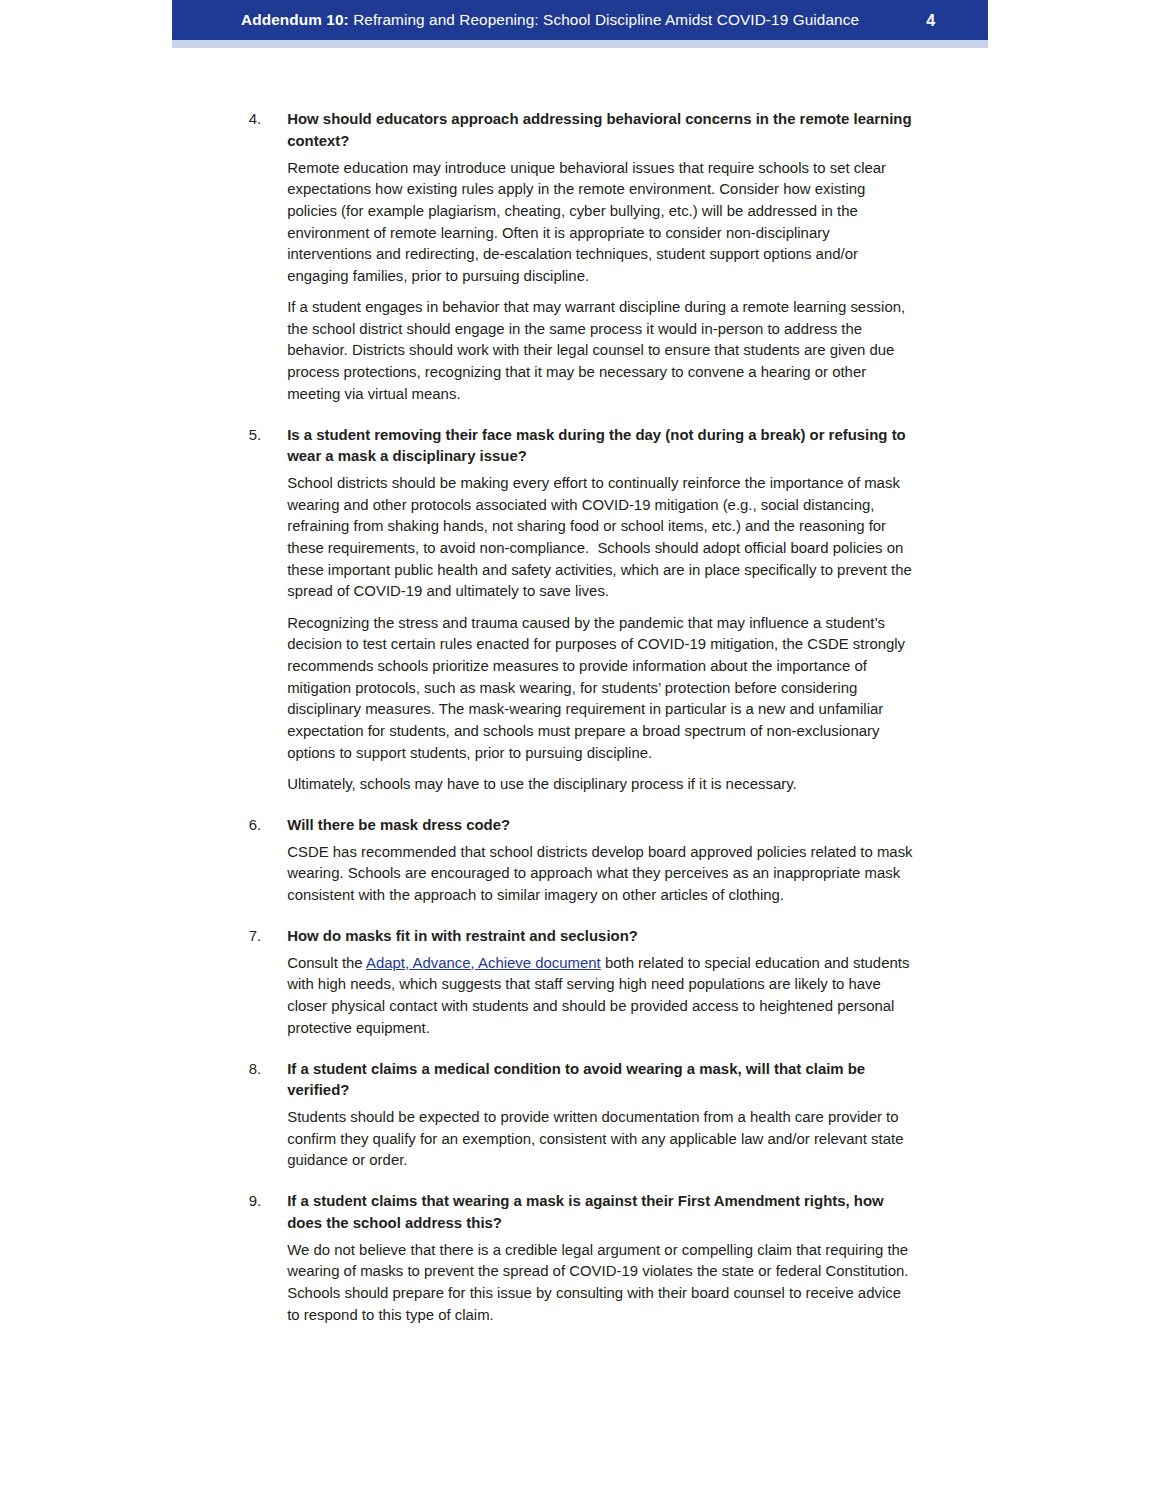Addendum 10: Reframing and Reopening: School Discipline Amidst COVID-19 Guidance
4
How should educators approach addressing behavioral concerns in the remote learning context?
Remote education may introduce unique behavioral issues that require schools to set clear expectations how existing rules apply in the remote environment. Consider how existing policies (for example plagiarism, cheating, cyber bullying, etc.) will be addressed in the environment of remote learning. Often it is appropriate to consider non-disciplinary interventions and redirecting, de-escalation techniques, student support options and/or engaging families, prior to pursuing discipline.
If a student engages in behavior that may warrant discipline during a remote learning session, the school district should engage in the same process it would in-person to address the behavior. Districts should work with their legal counsel to ensure that students are given due process protections, recognizing that it may be necessary to convene a hearing or other meeting via virtual means.
Is a student removing their face mask during the day (not during a break) or refusing to wear a mask a disciplinary issue?
School districts should be making every effort to continually reinforce the importance of mask wearing and other protocols associated with COVID-19 mitigation (e.g., social distancing, refraining from shaking hands, not sharing food or school items, etc.) and the reasoning for these requirements, to avoid non-compliance. Schools should adopt official board policies on these important public health and safety activities, which are in place specifically to prevent the spread of COVID-19 and ultimately to save lives.
Recognizing the stress and trauma caused by the pandemic that may influence a student’s decision to test certain rules enacted for purposes of COVID-19 mitigation, the CSDE strongly recommends schools prioritize measures to provide information about the importance of mitigation protocols, such as mask wearing, for students’ protection before considering disciplinary measures. The mask-wearing requirement in particular is a new and unfamiliar expectation for students, and schools must prepare a broad spectrum of non-exclusionary options to support students, prior to pursuing discipline.
Ultimately, schools may have to use the disciplinary process if it is necessary.
Will there be mask dress code?
CSDE has recommended that school districts develop board approved policies related to mask wearing. Schools are encouraged to approach what they perceives as an inappropriate mask consistent with the approach to similar imagery on other articles of clothing.
How do masks fit in with restraint and seclusion?
Consult the Adapt, Advance, Achieve document both related to special education and students with high needs, which suggests that staff serving high need populations are likely to have closer physical contact with students and should be provided access to heightened personal protective equipment.
If a student claims a medical condition to avoid wearing a mask, will that claim be verified?
Students should be expected to provide written documentation from a health care provider to confirm they qualify for an exemption, consistent with any applicable law and/or relevant state guidance or order.
If a student claims that wearing a mask is against their First Amendment rights, how does the school address this?
We do not believe that there is a credible legal argument or compelling claim that requiring the wearing of masks to prevent the spread of COVID-19 violates the state or federal Constitution. Schools should prepare for this issue by consulting with their board counsel to receive advice to respond to this type of claim.